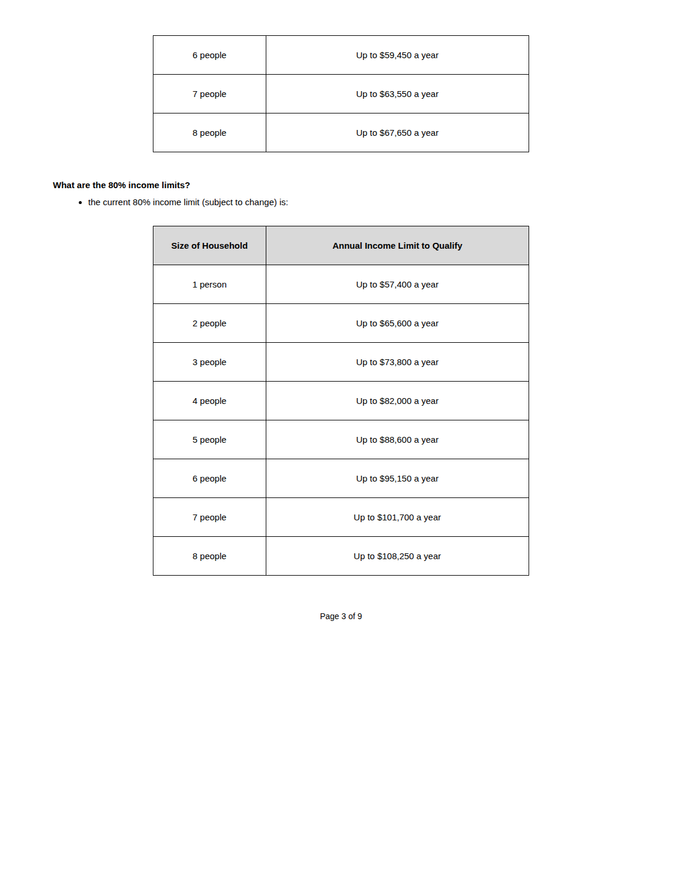| 6 people | Up to $59,450 a year |
| 7 people | Up to $63,550 a year |
| 8 people | Up to $67,650 a year |
What are the 80% income limits?
the current 80% income limit (subject to change) is:
| Size of Household | Annual Income Limit to Qualify |
| --- | --- |
| 1 person | Up to $57,400 a year |
| 2 people | Up to $65,600 a year |
| 3 people | Up to $73,800 a year |
| 4 people | Up to $82,000 a year |
| 5 people | Up to $88,600 a year |
| 6 people | Up to $95,150 a year |
| 7 people | Up to $101,700 a year |
| 8 people | Up to $108,250 a year |
Page 3 of 9